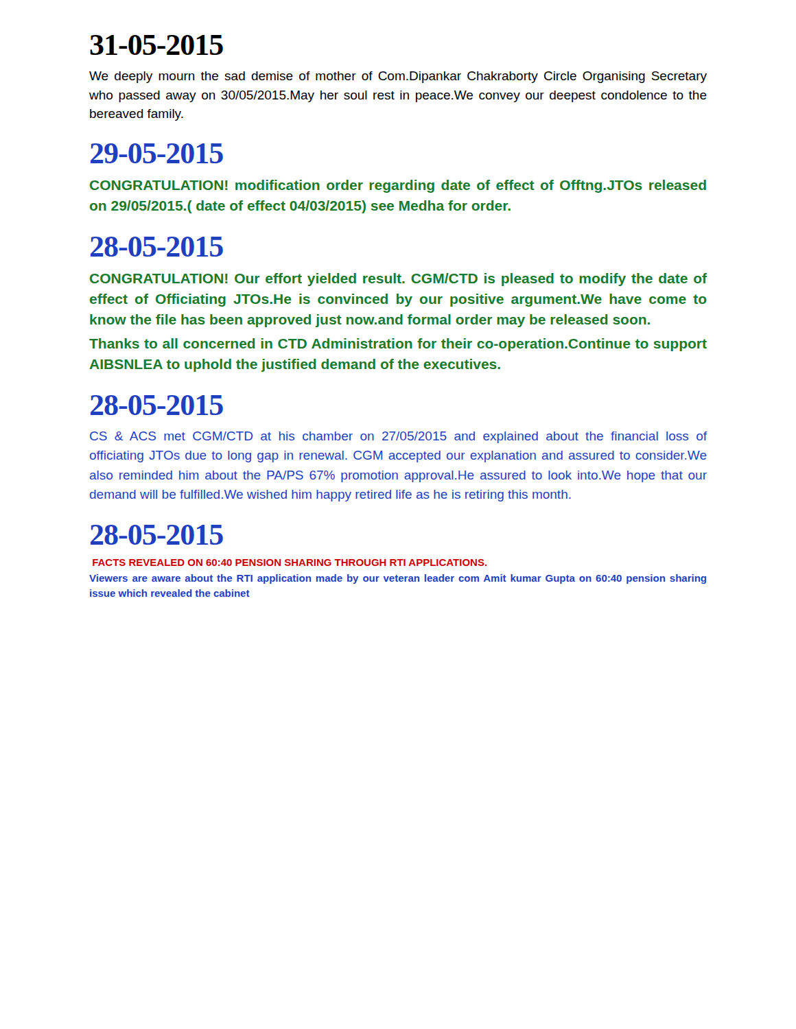31-05-2015
We deeply mourn the sad demise of mother of Com.Dipankar Chakraborty Circle Organising Secretary who passed away on 30/05/2015.May her soul rest in peace.We convey our deepest condolence to the bereaved family.
29-05-2015
CONGRATULATION! modification order regarding date of effect of Offtng.JTOs released on 29/05/2015.( date of effect 04/03/2015) see Medha for order.
28-05-2015
CONGRATULATION! Our effort yielded result. CGM/CTD is pleased to modify the date of effect of Officiating JTOs.He is convinced by our positive argument.We have come to know the file has been approved just now.and formal order may be released soon.
Thanks to all concerned in CTD Administration for their co-operation.Continue to support AIBSNLEA to uphold the justified demand of the executives.
28-05-2015
CS & ACS met CGM/CTD at his chamber on 27/05/2015 and explained about the financial loss of officiating JTOs due to long gap in renewal. CGM accepted our explanation and assured to consider.We also reminded him about the PA/PS 67% promotion approval.He assured to look into.We hope that our demand will be fulfilled.We wished him happy retired life as he is retiring this month.
28-05-2015
FACTS REVEALED ON 60:40 PENSION SHARING THROUGH RTI APPLICATIONS.
Viewers are aware about the RTI application made by our veteran leader com Amit kumar Gupta on 60:40 pension sharing issue which revealed the cabinet